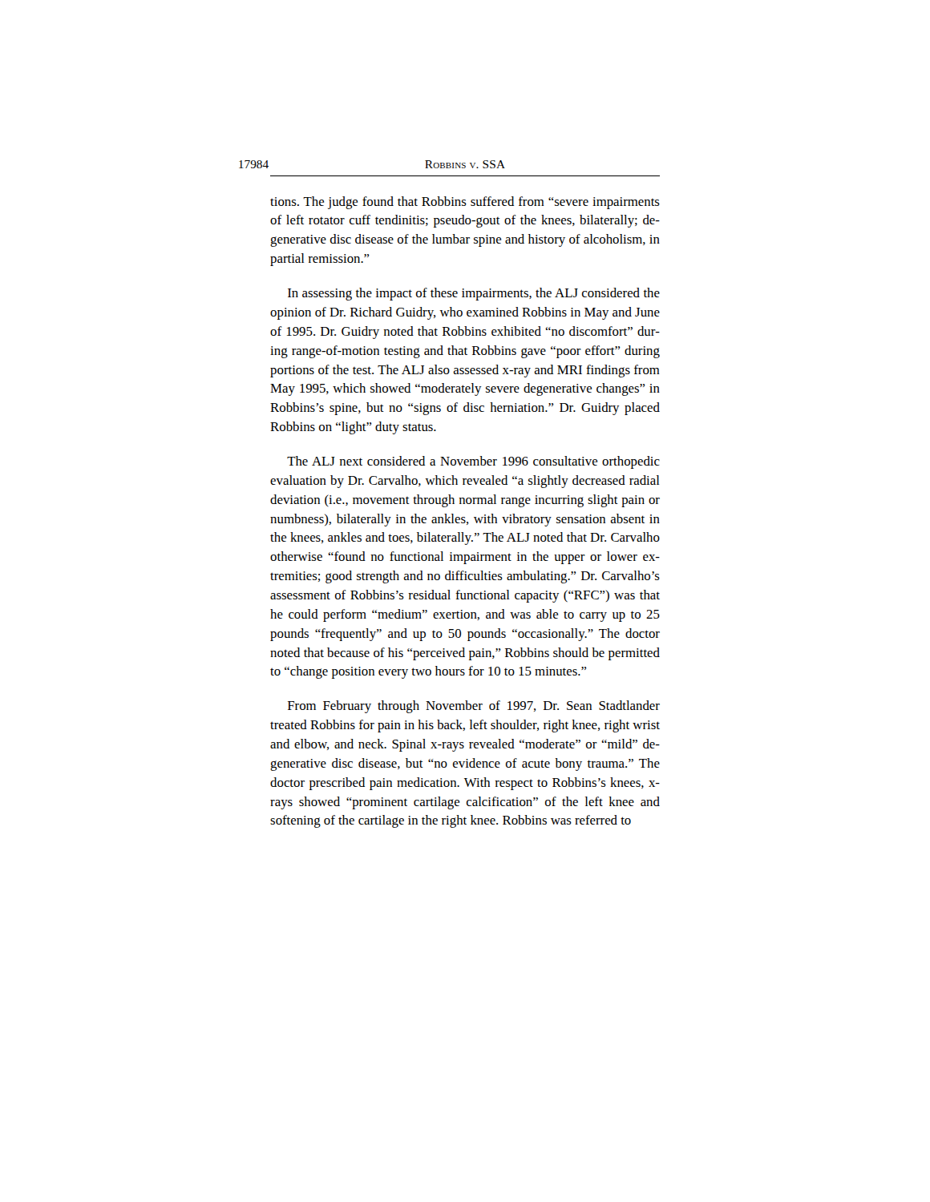17984
Robbins v. SSA
tions. The judge found that Robbins suffered from “severe impairments of left rotator cuff tendinitis; pseudo-gout of the knees, bilaterally; degenerative disc disease of the lumbar spine and history of alcoholism, in partial remission.”
In assessing the impact of these impairments, the ALJ considered the opinion of Dr. Richard Guidry, who examined Robbins in May and June of 1995. Dr. Guidry noted that Robbins exhibited “no discomfort” during range-of-motion testing and that Robbins gave “poor effort” during portions of the test. The ALJ also assessed x-ray and MRI findings from May 1995, which showed “moderately severe degenerative changes” in Robbins’s spine, but no “signs of disc herniation.” Dr. Guidry placed Robbins on “light” duty status.
The ALJ next considered a November 1996 consultative orthopedic evaluation by Dr. Carvalho, which revealed “a slightly decreased radial deviation (i.e., movement through normal range incurring slight pain or numbness), bilaterally in the ankles, with vibratory sensation absent in the knees, ankles and toes, bilaterally.” The ALJ noted that Dr. Carvalho otherwise “found no functional impairment in the upper or lower extremities; good strength and no difficulties ambulating.” Dr. Carvalho’s assessment of Robbins’s residual functional capacity (“RFC”) was that he could perform “medium” exertion, and was able to carry up to 25 pounds “frequently” and up to 50 pounds “occasionally.” The doctor noted that because of his “perceived pain,” Robbins should be permitted to “change position every two hours for 10 to 15 minutes.”
From February through November of 1997, Dr. Sean Stadtlander treated Robbins for pain in his back, left shoulder, right knee, right wrist and elbow, and neck. Spinal x-rays revealed “moderate” or “mild” degenerative disc disease, but “no evidence of acute bony trauma.” The doctor prescribed pain medication. With respect to Robbins’s knees, x-rays showed “prominent cartilage calcification” of the left knee and softening of the cartilage in the right knee. Robbins was referred to